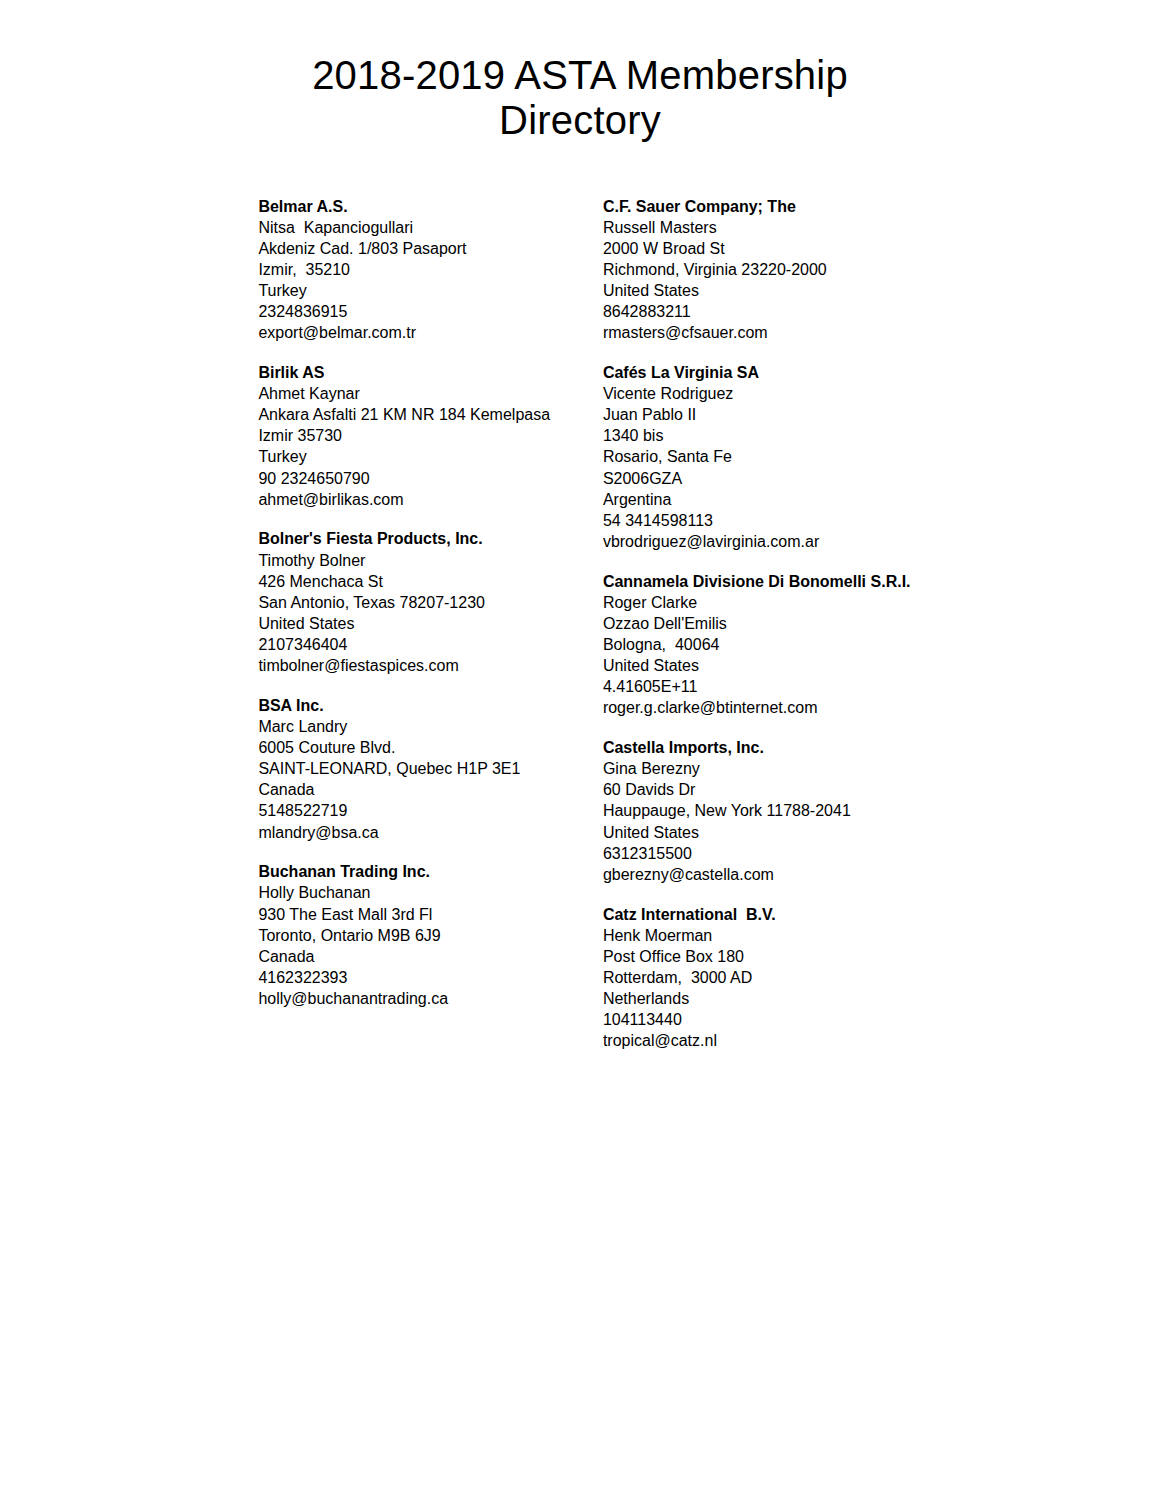2018-2019 ASTA Membership Directory
Belmar A.S.
Nitsa Kapanciogullari
Akdeniz Cad. 1/803 Pasaport
Izmir, 35210
Turkey
2324836915
export@belmar.com.tr
Birlik AS
Ahmet Kaynar
Ankara Asfalti 21 KM NR 184 Kemelpasa
Izmir 35730
Turkey
90 2324650790
ahmet@birlikas.com
Bolner's Fiesta Products, Inc.
Timothy Bolner
426 Menchaca St
San Antonio, Texas 78207-1230
United States
2107346404
timbolner@fiestaspices.com
BSA Inc.
Marc Landry
6005 Couture Blvd.
SAINT-LEONARD, Quebec H1P 3E1
Canada
5148522719
mlandry@bsa.ca
Buchanan Trading Inc.
Holly Buchanan
930 The East Mall 3rd Fl
Toronto, Ontario M9B 6J9
Canada
4162322393
holly@buchanantrading.ca
C.F. Sauer Company; The
Russell Masters
2000 W Broad St
Richmond, Virginia 23220-2000
United States
8642883211
rmasters@cfsauer.com
Cafés La Virginia SA
Vicente Rodriguez
Juan Pablo II
1340 bis
Rosario, Santa Fe
S2006GZA
Argentina
54 3414598113
vbrodriguez@lavirginia.com.ar
Cannamela Divisione Di Bonomelli S.R.I.
Roger Clarke
Ozzao Dell'Emilis
Bologna, 40064
United States
4.41605E+11
roger.g.clarke@btinternet.com
Castella Imports, Inc.
Gina Berezny
60 Davids Dr
Hauppauge, New York 11788-2041
United States
6312315500
gberezny@castella.com
Catz International B.V.
Henk Moerman
Post Office Box 180
Rotterdam, 3000 AD
Netherlands
104113440
tropical@catz.nl